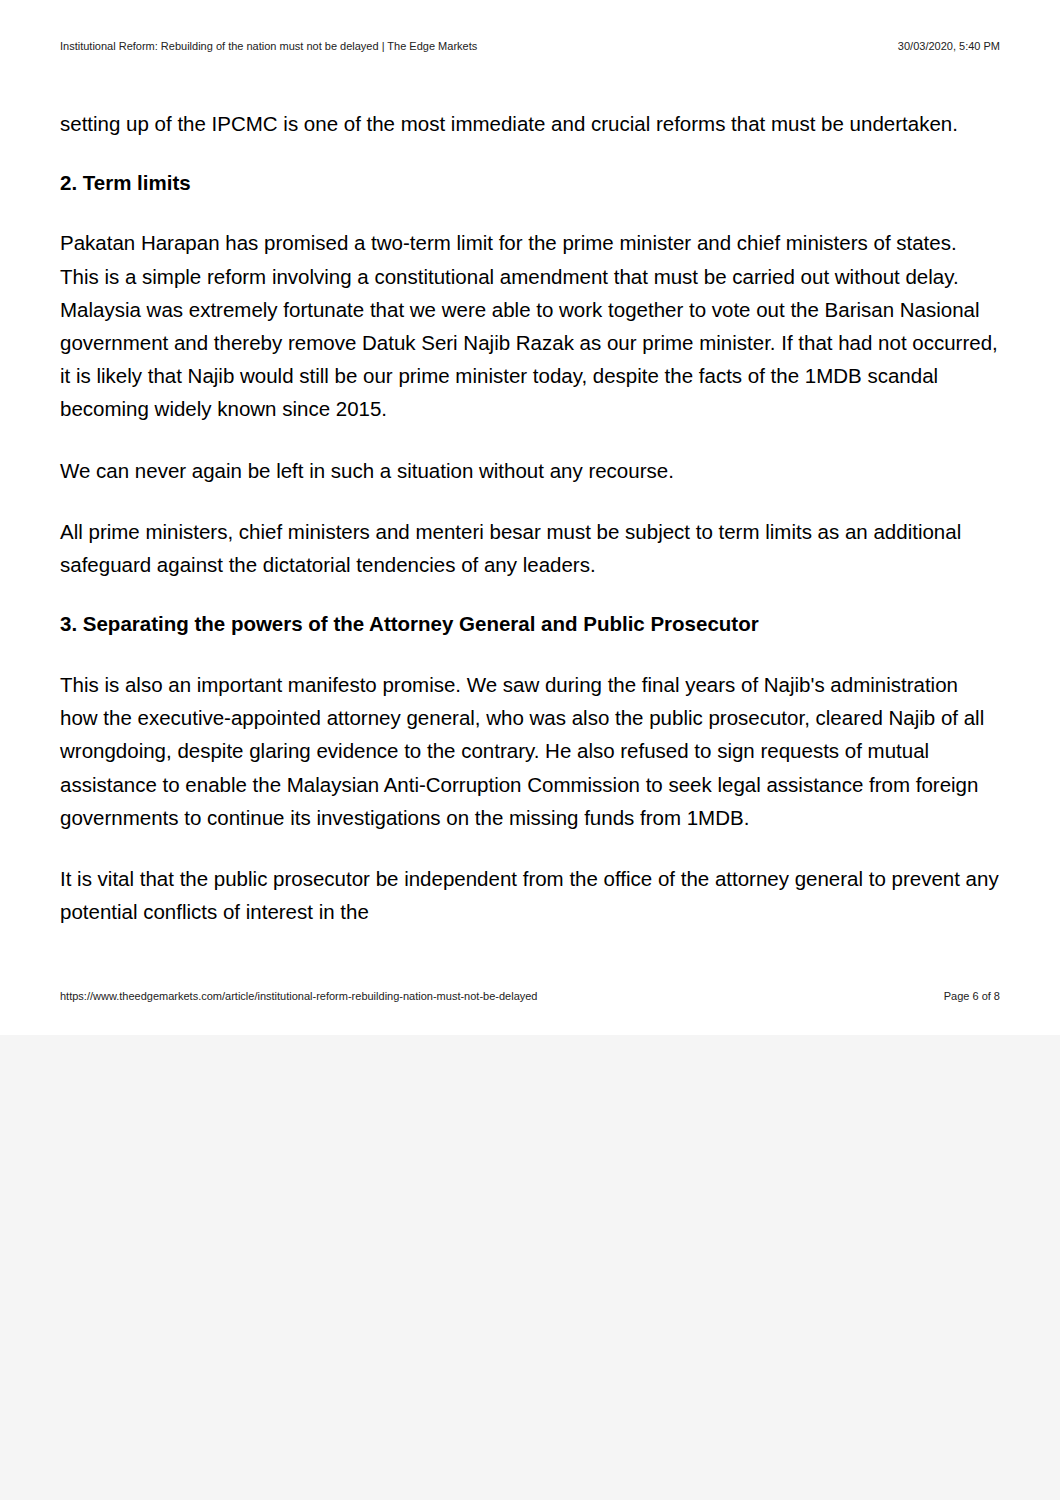Institutional Reform: Rebuilding of the nation must not be delayed | The Edge Markets
30/03/2020, 5:40 PM
setting up of the IPCMC is one of the most immediate and crucial reforms that must be undertaken.
2. Term limits
Pakatan Harapan has promised a two-term limit for the prime minister and chief ministers of states. This is a simple reform involving a constitutional amendment that must be carried out without delay. Malaysia was extremely fortunate that we were able to work together to vote out the Barisan Nasional government and thereby remove Datuk Seri Najib Razak as our prime minister. If that had not occurred, it is likely that Najib would still be our prime minister today, despite the facts of the 1MDB scandal becoming widely known since 2015.
We can never again be left in such a situation without any recourse.
All prime ministers, chief ministers and menteri besar must be subject to term limits as an additional safeguard against the dictatorial tendencies of any leaders.
3. Separating the powers of the Attorney General and Public Prosecutor
This is also an important manifesto promise. We saw during the final years of Najib's administration how the executive-appointed attorney general, who was also the public prosecutor, cleared Najib of all wrongdoing, despite glaring evidence to the contrary. He also refused to sign requests of mutual assistance to enable the Malaysian Anti-Corruption Commission to seek legal assistance from foreign governments to continue its investigations on the missing funds from 1MDB.
It is vital that the public prosecutor be independent from the office of the attorney general to prevent any potential conflicts of interest in the
https://www.theedgemarkets.com/article/institutional-reform-rebuilding-nation-must-not-be-delayed
Page 6 of 8